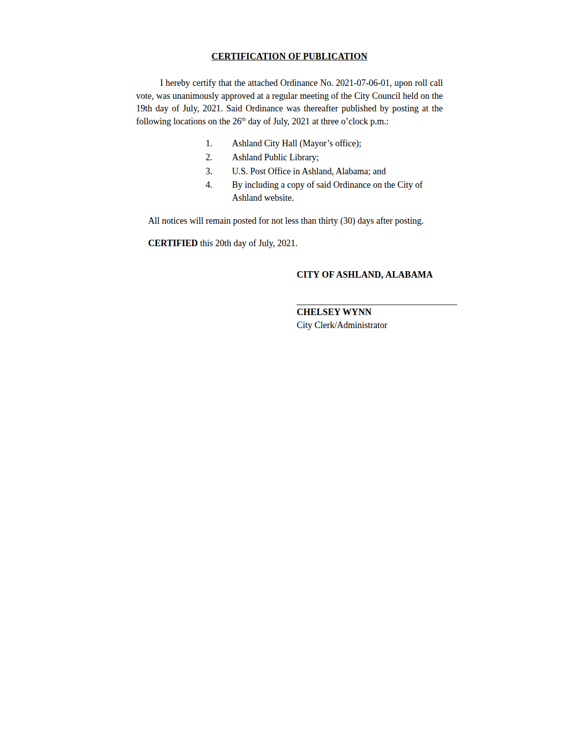CERTIFICATION OF PUBLICATION
I hereby certify that the attached Ordinance No. 2021-07-06-01, upon roll call vote, was unanimously approved at a regular meeting of the City Council held on the 19th day of July, 2021. Said Ordinance was thereafter published by posting at the following locations on the 26th day of July, 2021 at three o’clock p.m.:
1. Ashland City Hall (Mayor’s office);
2. Ashland Public Library;
3. U.S. Post Office in Ashland, Alabama; and
4. By including a copy of said Ordinance on the City of Ashland website.
All notices will remain posted for not less than thirty (30) days after posting.
CERTIFIED this 20th day of July, 2021.
CITY OF ASHLAND, ALABAMA
CHELSEY WYNN
City Clerk/Administrator